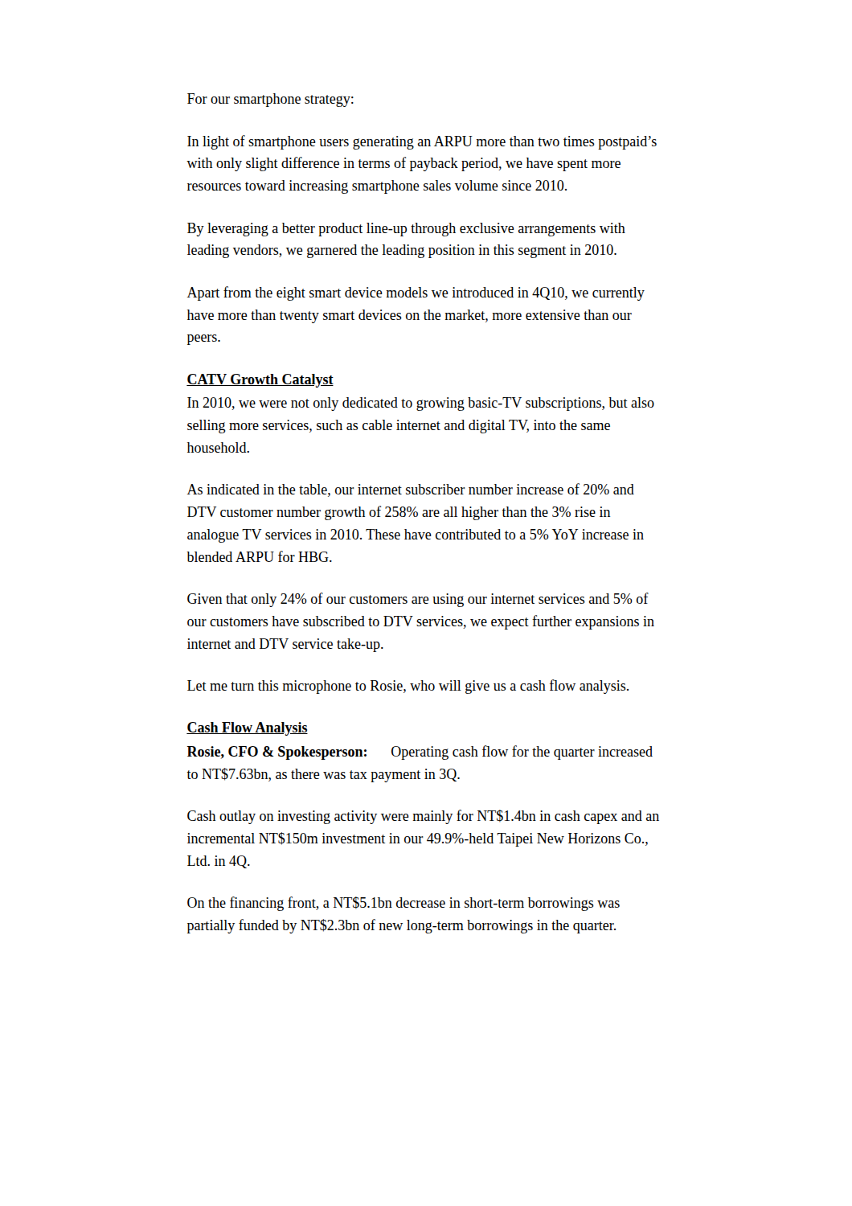For our smartphone strategy:
In light of smartphone users generating an ARPU more than two times postpaid’s with only slight difference in terms of payback period, we have spent more resources toward increasing smartphone sales volume since 2010.
By leveraging a better product line-up through exclusive arrangements with leading vendors, we garnered the leading position in this segment in 2010.
Apart from the eight smart device models we introduced in 4Q10, we currently have more than twenty smart devices on the market, more extensive than our peers.
CATV Growth Catalyst
In 2010, we were not only dedicated to growing basic-TV subscriptions, but also selling more services, such as cable internet and digital TV, into the same household.
As indicated in the table, our internet subscriber number increase of 20% and DTV customer number growth of 258% are all higher than the 3% rise in analogue TV services in 2010. These have contributed to a 5% YoY increase in blended ARPU for HBG.
Given that only 24% of our customers are using our internet services and 5% of our customers have subscribed to DTV services, we expect further expansions in internet and DTV service take-up.
Let me turn this microphone to Rosie, who will give us a cash flow analysis.
Cash Flow Analysis
Rosie, CFO & Spokesperson: Operating cash flow for the quarter increased to NT$7.63bn, as there was tax payment in 3Q.
Cash outlay on investing activity were mainly for NT$1.4bn in cash capex and an incremental NT$150m investment in our 49.9%-held Taipei New Horizons Co., Ltd. in 4Q.
On the financing front, a NT$5.1bn decrease in short-term borrowings was partially funded by NT$2.3bn of new long-term borrowings in the quarter.